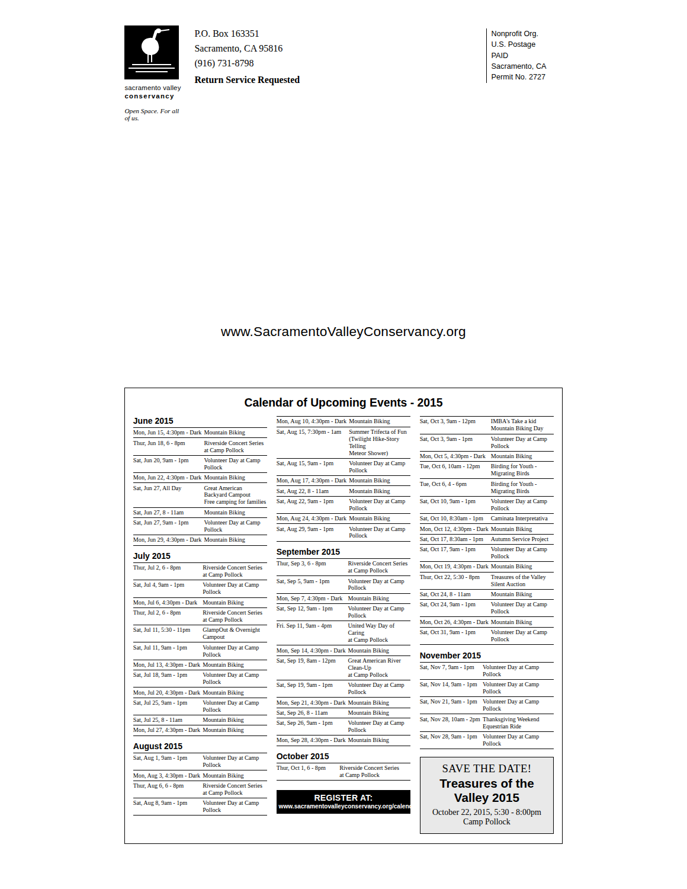sacramento valley
conservancy
Open Space. For all of us.
P.O. Box 163351
Sacramento, CA 95816
(916) 731-8798
Return Service Requested
Nonprofit Org.
U.S. Postage
PAID
Sacramento, CA
Permit No. 2727
www.SacramentoValleyConservancy.org
Calendar of Upcoming Events - 2015
June 2015
| Mon, Jun 15, 4:30pm - Dark | Mountain Biking |
| Thur, Jun 18, 6 - 8pm | Riverside Concert Series at Camp Pollock |
| Sat, Jun 20, 9am - 1pm | Volunteer Day at Camp Pollock |
| Mon, Jun 22, 4:30pm - Dark | Mountain Biking |
| Sat, Jun 27, All Day | Great American Backyard Campout Free camping for families |
| Sat, Jun 27, 8 - 11am | Mountain Biking |
| Sat, Jun 27, 9am - 1pm | Volunteer Day at Camp Pollock |
| Mon, Jun 29, 4:30pm - Dark | Mountain Biking |
July 2015
| Thur, Jul 2, 6 - 8pm | Riverside Concert Series at Camp Pollock |
| Sat, Jul 4, 9am - 1pm | Volunteer Day at Camp Pollock |
| Mon, Jul 6, 4:30pm - Dark | Mountain Biking |
| Thur, Jul 2, 6 - 8pm | Riverside Concert Series at Camp Pollock |
| Sat, Jul 11, 5:30 - 11pm | GlampOut & Overnight Campout |
| Sat, Jul 11, 9am - 1pm | Volunteer Day at Camp Pollock |
| Mon, Jul 13, 4:30pm - Dark | Mountain Biking |
| Sat, Jul 18, 9am - 1pm | Volunteer Day at Camp Pollock |
| Mon, Jul 20, 4:30pm - Dark | Mountain Biking |
| Sat, Jul 25, 9am - 1pm | Volunteer Day at Camp Pollock |
| Sat, Jul 25, 8 - 11am | Mountain Biking |
| Mon, Jul 27, 4:30pm - Dark | Mountain Biking |
August 2015
| Sat, Aug 1, 9am - 1pm | Volunteer Day at Camp Pollock |
| Mon, Aug 3, 4:30pm - Dark | Mountain Biking |
| Thur, Aug 6, 6 - 8pm | Riverside Concert Series at Camp Pollock |
| Sat, Aug 8, 9am - 1pm | Volunteer Day at Camp Pollock |
| Mon, Aug 10, 4:30pm - Dark | Mountain Biking |
| Sat, Aug 15, 7:30pm - 1am | Summer Trifecta of Fun (Twilight Hike-Story Telling Meteor Shower) |
| Sat, Aug 15, 9am - 1pm | Volunteer Day at Camp Pollock |
| Mon, Aug 17, 4:30pm - Dark | Mountain Biking |
| Sat, Aug 22, 8 - 11am | Mountain Biking |
| Sat, Aug 22, 9am - 1pm | Volunteer Day at Camp Pollock |
| Mon, Aug 24, 4:30pm - Dark | Mountain Biking |
| Sat, Aug 29, 9am - 1pm | Volunteer Day at Camp Pollock |
September 2015
| Thur, Sep 3, 6 - 8pm | Riverside Concert Series at Camp Pollock |
| Sat, Sep 5, 9am - 1pm | Volunteer Day at Camp Pollock |
| Mon, Sep 7, 4:30pm - Dark | Mountain Biking |
| Sat, Sep 12, 9am - 1pm | Volunteer Day at Camp Pollock |
| Fri. Sep 11, 9am - 4pm | United Way Day of Caring at Camp Pollock |
| Mon, Sep 14, 4:30pm - Dark | Mountain Biking |
| Sat, Sep 19, 8am - 12pm | Great American River Clean-Up at Camp Pollock |
| Sat, Sep 19, 9am - 1pm | Volunteer Day at Camp Pollock |
| Mon, Sep 21, 4:30pm - Dark | Mountain Biking |
| Sat, Sep 26, 8 - 11am | Mountain Biking |
| Sat, Sep 26, 9am - 1pm | Volunteer Day at Camp Pollock |
| Mon, Sep 28, 4:30pm - Dark | Mountain Biking |
October 2015
| Thur, Oct 1, 6 - 8pm | Riverside Concert Series at Camp Pollock |
REGISTER AT:
www.sacramentovalleyconservancy.org/calendar.asp
| Sat, Oct 3, 9am - 12pm | IMBA's Take a kid Mountain Biking Day |
| Sat, Oct 3, 9am - 1pm | Volunteer Day at Camp Pollock |
| Mon, Oct 5, 4:30pm - Dark | Mountain Biking |
| Tue, Oct 6, 10am - 12pm | Birding for Youth - Migrating Birds |
| Tue, Oct 6, 4 - 6pm | Birding for Youth - Migrating Birds |
| Sat, Oct 10, 9am - 1pm | Volunteer Day at Camp Pollock |
| Sat, Oct 10, 8:30am - 1pm | Caminata Interpretativa |
| Mon, Oct 12, 4:30pm - Dark | Mountain Biking |
| Sat, Oct 17, 8:30am - 1pm | Autumn Service Project |
| Sat, Oct 17, 9am - 1pm | Volunteer Day at Camp Pollock |
| Mon, Oct 19, 4:30pm - Dark | Mountain Biking |
| Thur, Oct 22, 5:30 - 8pm | Treasures of the Valley Silent Auction |
| Sat, Oct 24, 8 - 11am | Mountain Biking |
| Sat, Oct 24, 9am - 1pm | Volunteer Day at Camp Pollock |
| Mon, Oct 26, 4:30pm - Dark | Mountain Biking |
| Sat, Oct 31, 9am - 1pm | Volunteer Day at Camp Pollock |
November 2015
| Sat, Nov 7, 9am - 1pm | Volunteer Day at Camp Pollock |
| Sat, Nov 14, 9am - 1pm | Volunteer Day at Camp Pollock |
| Sat, Nov 21, 9am - 1pm | Volunteer Day at Camp Pollock |
| Sat, Nov 28, 10am - 2pm | Thanksgiving Weekend Equestrian Ride |
| Sat, Nov 28, 9am - 1pm | Volunteer Day at Camp Pollock |
SAVE THE DATE!
Treasures of the Valley 2015
October 22, 2015, 5:30 - 8:00pm
Camp Pollock